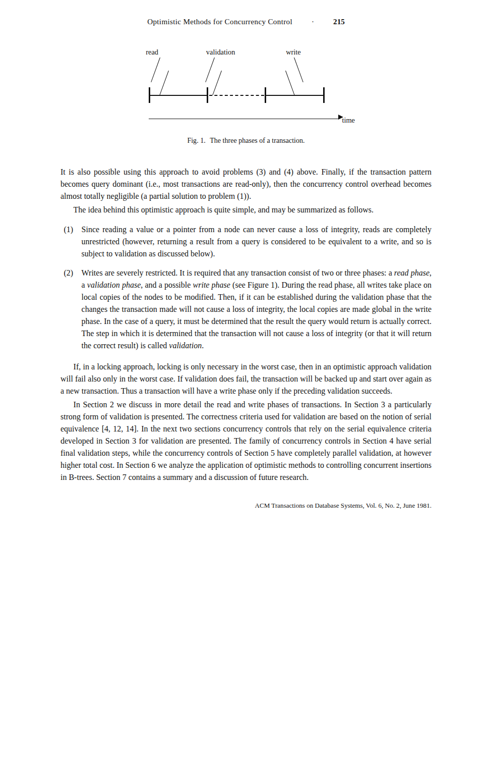Optimistic Methods for Concurrency Control · 215
read validation write time
Fig. 1. The three phases of a transaction.
It is also possible using this approach to avoid problems (3) and (4) above. Finally, if the transaction pattern becomes query dominant (i.e., most transactions are read-only), then the concurrency control overhead becomes almost totally negligible (a partial solution to problem (1)).
The idea behind this optimistic approach is quite simple, and may be summarized as follows.
Since reading a value or a pointer from a node can never cause a loss of integrity, reads are completely unrestricted (however, returning a result from a query is considered to be equivalent to a write, and so is subject to validation as discussed below).
Writes are severely restricted. It is required that any transaction consist of two or three phases: a read phase, a validation phase, and a possible write phase (see Figure 1). During the read phase, all writes take place on local copies of the nodes to be modified. Then, if it can be established during the validation phase that the changes the transaction made will not cause a loss of integrity, the local copies are made global in the write phase. In the case of a query, it must be determined that the result the query would return is actually correct. The step in which it is determined that the transaction will not cause a loss of integrity (or that it will return the correct result) is called validation.
If, in a locking approach, locking is only necessary in the worst case, then in an optimistic approach validation will fail also only in the worst case. If validation does fail, the transaction will be backed up and start over again as a new transaction. Thus a transaction will have a write phase only if the preceding validation succeeds.
In Section 2 we discuss in more detail the read and write phases of transactions. In Section 3 a particularly strong form of validation is presented. The correctness criteria used for validation are based on the notion of serial equivalence [4, 12, 14]. In the next two sections concurrency controls that rely on the serial equivalence criteria developed in Section 3 for validation are presented. The family of concurrency controls in Section 4 have serial final validation steps, while the concurrency controls of Section 5 have completely parallel validation, at however higher total cost. In Section 6 we analyze the application of optimistic methods to controlling concurrent insertions in B-trees. Section 7 contains a summary and a discussion of future research.
ACM Transactions on Database Systems, Vol. 6, No. 2, June 1981.